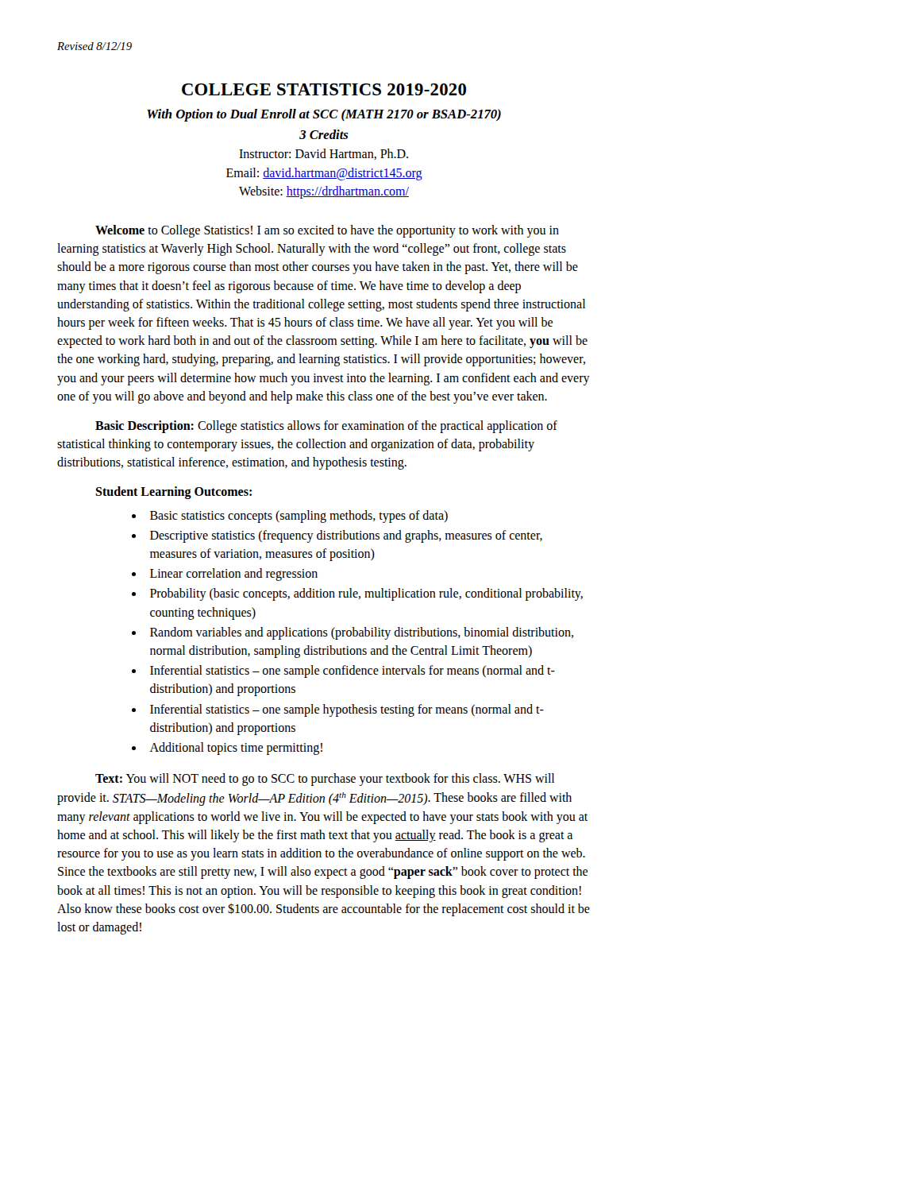Revised 8/12/19
COLLEGE STATISTICS 2019-2020
With Option to Dual Enroll at SCC (MATH 2170 or BSAD-2170)
3 Credits
Instructor: David Hartman, Ph.D.
Email: david.hartman@district145.org
Website: https://drdhartman.com/
Welcome to College Statistics! I am so excited to have the opportunity to work with you in learning statistics at Waverly High School. Naturally with the word “college” out front, college stats should be a more rigorous course than most other courses you have taken in the past. Yet, there will be many times that it doesn’t feel as rigorous because of time. We have time to develop a deep understanding of statistics. Within the traditional college setting, most students spend three instructional hours per week for fifteen weeks. That is 45 hours of class time. We have all year. Yet you will be expected to work hard both in and out of the classroom setting. While I am here to facilitate, you will be the one working hard, studying, preparing, and learning statistics. I will provide opportunities; however, you and your peers will determine how much you invest into the learning. I am confident each and every one of you will go above and beyond and help make this class one of the best you’ve ever taken.
Basic Description: College statistics allows for examination of the practical application of statistical thinking to contemporary issues, the collection and organization of data, probability distributions, statistical inference, estimation, and hypothesis testing.
Student Learning Outcomes:
Basic statistics concepts (sampling methods, types of data)
Descriptive statistics (frequency distributions and graphs, measures of center, measures of variation, measures of position)
Linear correlation and regression
Probability (basic concepts, addition rule, multiplication rule, conditional probability, counting techniques)
Random variables and applications (probability distributions, binomial distribution, normal distribution, sampling distributions and the Central Limit Theorem)
Inferential statistics – one sample confidence intervals for means (normal and t-distribution) and proportions
Inferential statistics – one sample hypothesis testing for means (normal and t-distribution) and proportions
Additional topics time permitting!
Text: You will NOT need to go to SCC to purchase your textbook for this class. WHS will provide it. STATS—Modeling the World—AP Edition (4th Edition—2015). These books are filled with many relevant applications to world we live in. You will be expected to have your stats book with you at home and at school. This will likely be the first math text that you actually read. The book is a great a resource for you to use as you learn stats in addition to the overabundance of online support on the web. Since the textbooks are still pretty new, I will also expect a good “paper sack” book cover to protect the book at all times! This is not an option. You will be responsible to keeping this book in great condition! Also know these books cost over $100.00. Students are accountable for the replacement cost should it be lost or damaged!